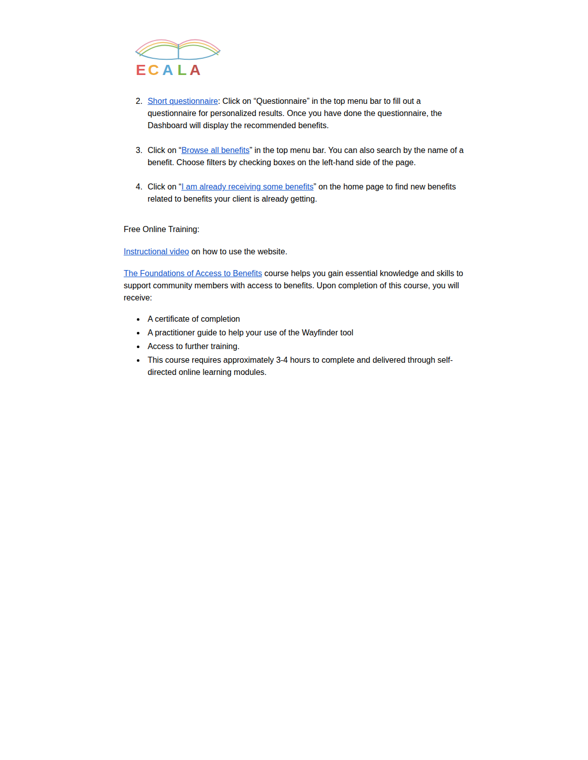E C A L A
Short questionnaire: Click on “Questionnaire” in the top menu bar to fill out a questionnaire for personalized results. Once you have done the questionnaire, the Dashboard will display the recommended benefits.
Click on “Browse all benefits” in the top menu bar. You can also search by the name of a benefit. Choose filters by checking boxes on the left-hand side of the page.
Click on “I am already receiving some benefits” on the home page to find new benefits related to benefits your client is already getting.
Free Online Training:
Instructional video on how to use the website.
The Foundations of Access to Benefits course helps you gain essential knowledge and skills to support community members with access to benefits. Upon completion of this course, you will receive:
A certificate of completion
A practitioner guide to help your use of the Wayfinder tool
Access to further training.
This course requires approximately 3-4 hours to complete and delivered through self-directed online learning modules.